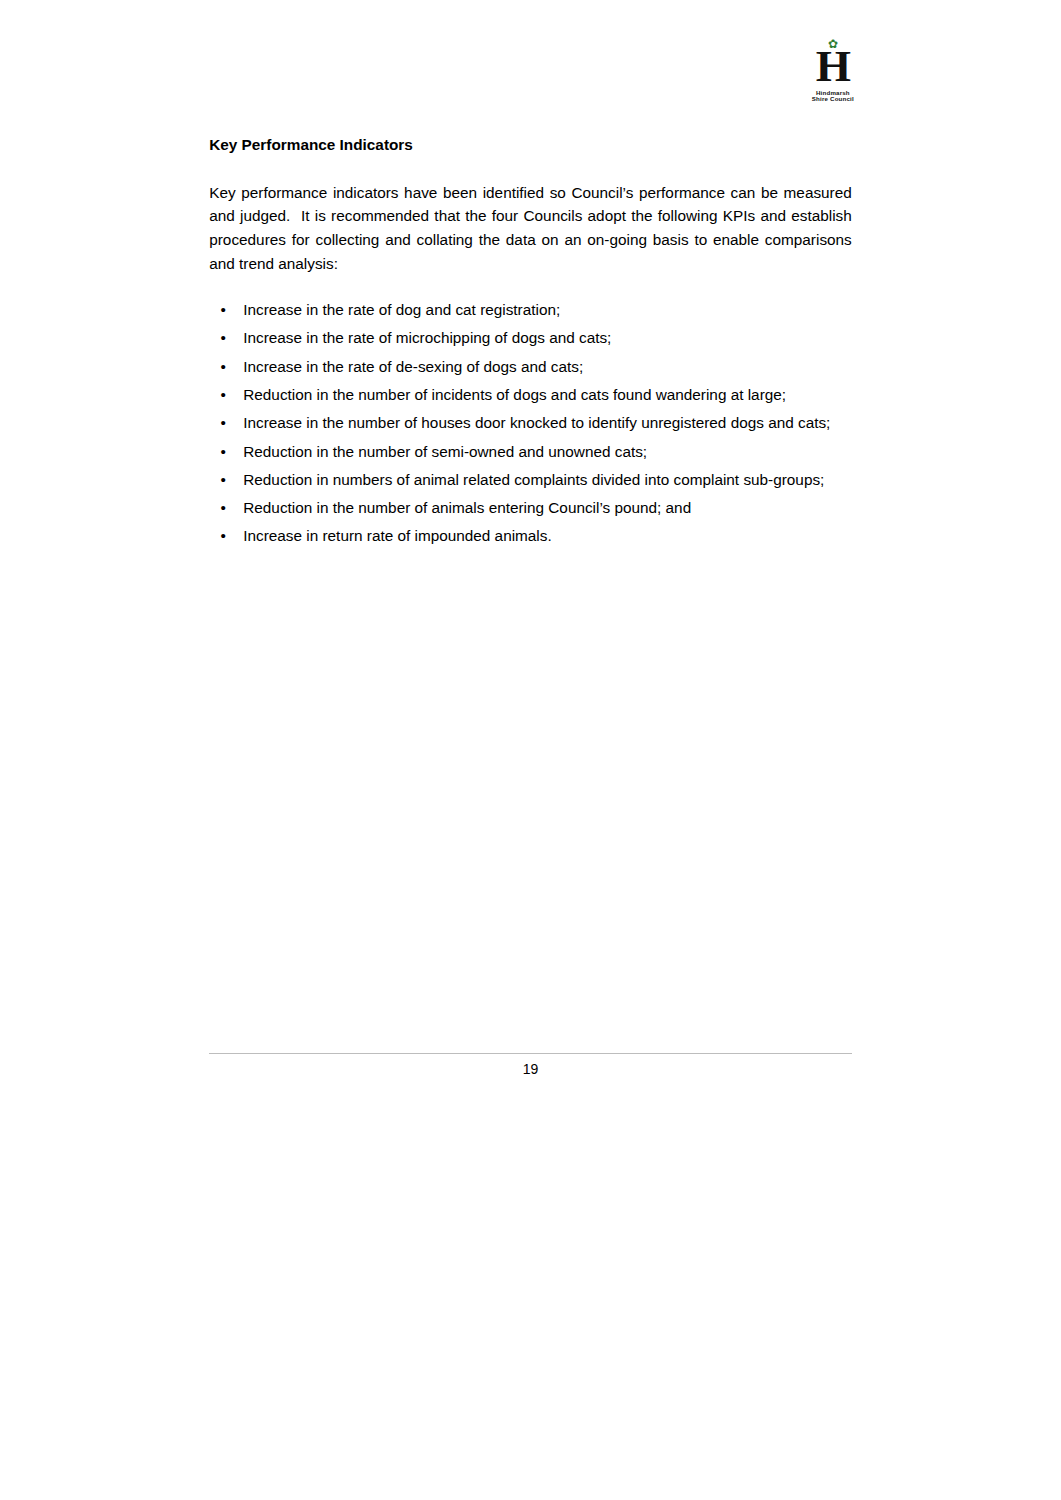✿ H Hindmarsh
Shire Council
Key Performance Indicators
Key performance indicators have been identified so Council’s performance can be measured and judged. It is recommended that the four Councils adopt the following KPIs and establish procedures for collecting and collating the data on an on-going basis to enable comparisons and trend analysis:
Increase in the rate of dog and cat registration;
Increase in the rate of microchipping of dogs and cats;
Increase in the rate of de-sexing of dogs and cats;
Reduction in the number of incidents of dogs and cats found wandering at large;
Increase in the number of houses door knocked to identify unregistered dogs and cats;
Reduction in the number of semi-owned and unowned cats;
Reduction in numbers of animal related complaints divided into complaint sub-groups;
Reduction in the number of animals entering Council’s pound; and
Increase in return rate of impounded animals.
19